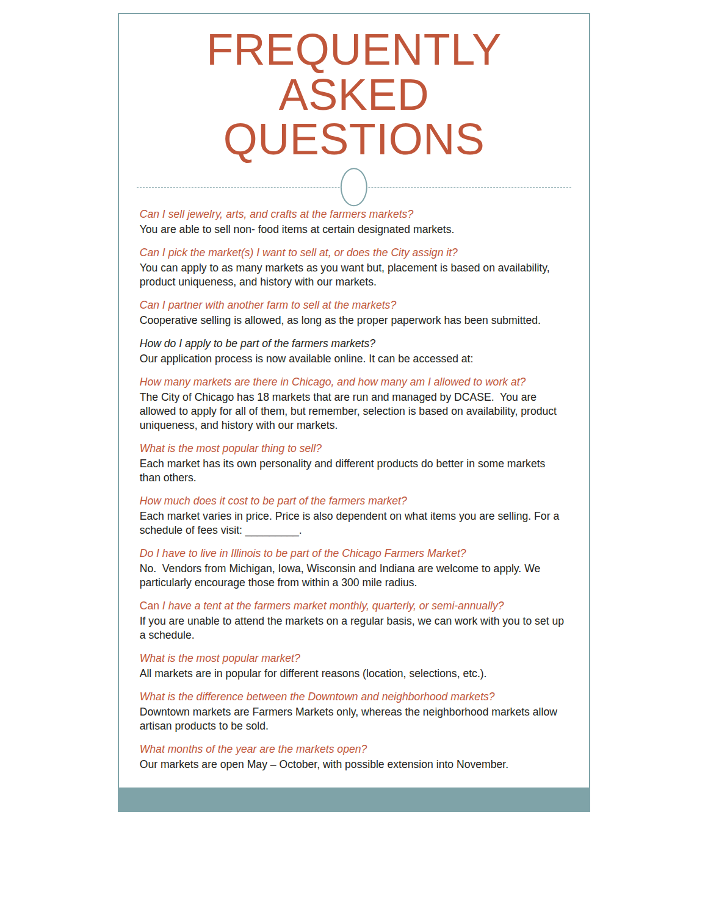FREQUENTLY ASKED QUESTIONS
Can I sell jewelry, arts, and crafts at the farmers markets?
You are able to sell non- food items at certain designated markets.
Can I pick the market(s) I want to sell at, or does the City assign it?
You can apply to as many markets as you want but, placement is based on availability, product uniqueness, and history with our markets.
Can I partner with another farm to sell at the markets?
Cooperative selling is allowed, as long as the proper paperwork has been submitted.
How do I apply to be part of the farmers markets?
Our application process is now available online. It can be accessed at:
How many markets are there in Chicago, and how many am I allowed to work at?
The City of Chicago has 18 markets that are run and managed by DCASE. You are allowed to apply for all of them, but remember, selection is based on availability, product uniqueness, and history with our markets.
What is the most popular thing to sell?
Each market has its own personality and different products do better in some markets than others.
How much does it cost to be part of the farmers market?
Each market varies in price. Price is also dependent on what items you are selling. For a schedule of fees visit: _________.
Do I have to live in Illinois to be part of the Chicago Farmers Market?
No. Vendors from Michigan, Iowa, Wisconsin and Indiana are welcome to apply. We particularly encourage those from within a 300 mile radius.
Can I have a tent at the farmers market monthly, quarterly, or semi-annually?
If you are unable to attend the markets on a regular basis, we can work with you to set up a schedule.
What is the most popular market?
All markets are in popular for different reasons (location, selections, etc.).
What is the difference between the Downtown and neighborhood markets?
Downtown markets are Farmers Markets only, whereas the neighborhood markets allow artisan products to be sold.
What months of the year are the markets open?
Our markets are open May – October, with possible extension into November.